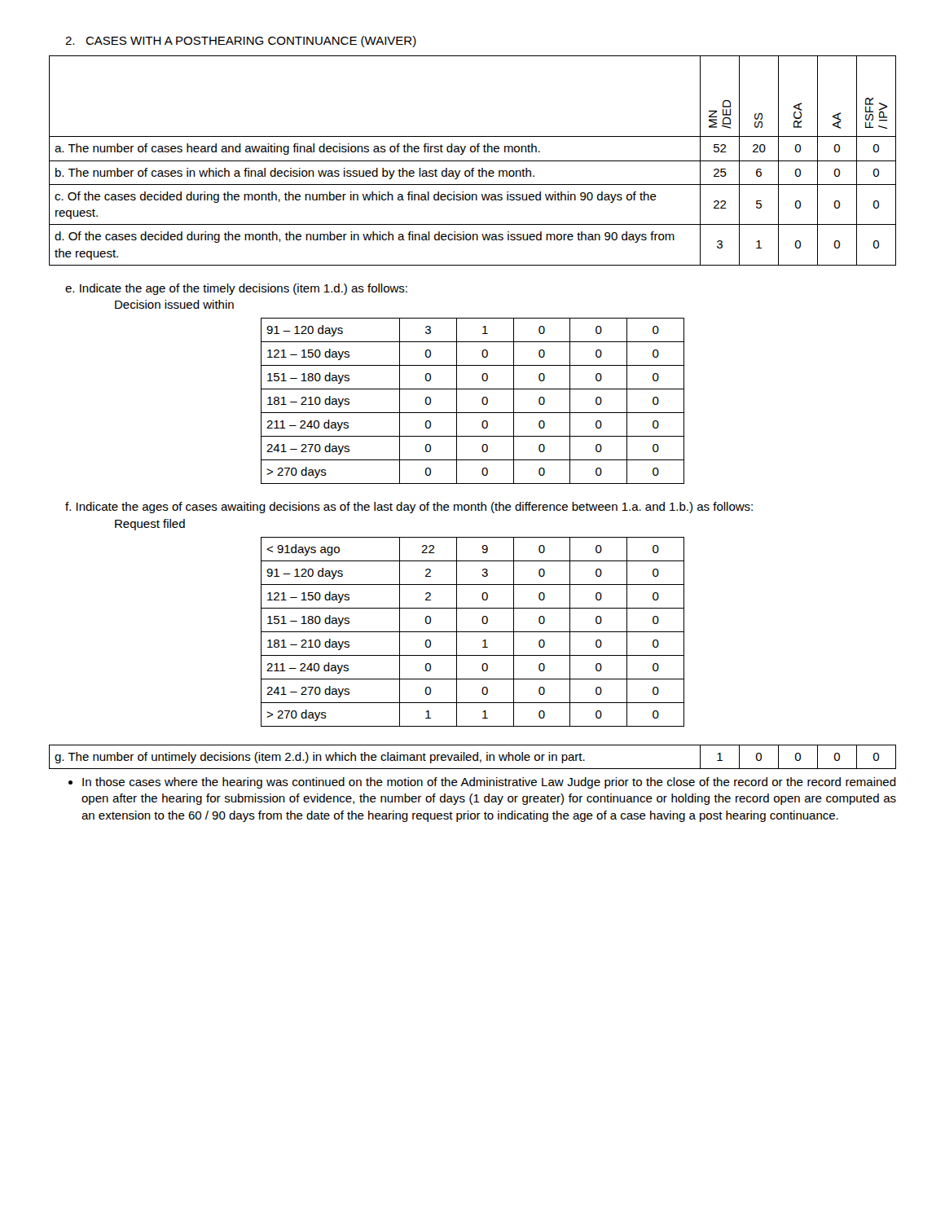2. CASES WITH A POSTHEARING CONTINUANCE (WAIVER)
| | MN /DED | SS | RCA | AA | FSFR / IPV |
| --- | --- | --- | --- | --- | --- |
| a. The number of cases heard and awaiting final decisions as of the first day of the month. | 52 | 20 | 0 | 0 | 0 |
| b. The number of cases in which a final decision was issued by the last day of the month. | 25 | 6 | 0 | 0 | 0 |
| c. Of the cases decided during the month, the number in which a final decision was issued within 90 days of the request. | 22 | 5 | 0 | 0 | 0 |
| d. Of the cases decided during the month, the number in which a final decision was issued more than 90 days from the request. | 3 | 1 | 0 | 0 | 0 |
e. Indicate the age of the timely decisions (item 1.d.) as follows:
Decision issued within
| 91 – 120 days | 3 | 1 | 0 | 0 | 0 |
| 121 – 150 days | 0 | 0 | 0 | 0 | 0 |
| 151 – 180 days | 0 | 0 | 0 | 0 | 0 |
| 181 – 210 days | 0 | 0 | 0 | 0 | 0 |
| 211 – 240 days | 0 | 0 | 0 | 0 | 0 |
| 241 – 270 days | 0 | 0 | 0 | 0 | 0 |
| > 270 days | 0 | 0 | 0 | 0 | 0 |
f. Indicate the ages of cases awaiting decisions as of the last day of the month (the difference between 1.a. and 1.b.) as follows:
Request filed
| < 91days ago | 22 | 9 | 0 | 0 | 0 |
| 91 – 120 days | 2 | 3 | 0 | 0 | 0 |
| 121 – 150 days | 2 | 0 | 0 | 0 | 0 |
| 151 – 180 days | 0 | 0 | 0 | 0 | 0 |
| 181 – 210 days | 0 | 1 | 0 | 0 | 0 |
| 211 – 240 days | 0 | 0 | 0 | 0 | 0 |
| 241 – 270 days | 0 | 0 | 0 | 0 | 0 |
| > 270 days | 1 | 1 | 0 | 0 | 0 |
| g. The number of untimely decisions (item 2.d.) in which the claimant prevailed, in whole or in part. | 1 | 0 | 0 | 0 | 0 |
In those cases where the hearing was continued on the motion of the Administrative Law Judge prior to the close of the record or the record remained open after the hearing for submission of evidence, the number of days (1 day or greater) for continuance or holding the record open are computed as an extension to the 60 / 90 days from the date of the hearing request prior to indicating the age of a case having a post hearing continuance.